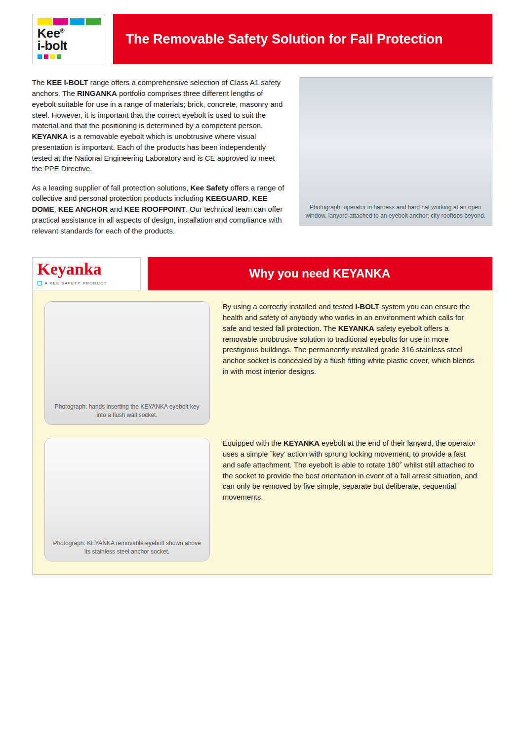Kee®
i-bolt
The Removable Safety Solution for Fall Protection
The KEE I-BOLT range offers a comprehensive selection of Class A1 safety anchors. The RINGANKA portfolio comprises three different lengths of eyebolt suitable for use in a range of materials; brick, concrete, masonry and steel. However, it is important that the correct eyebolt is used to suit the material and that the positioning is determined by a competent person. KEYANKA is a removable eyebolt which is unobtrusive where visual presentation is important. Each of the products has been independently tested at the National Engineering Laboratory and is CE approved to meet the PPE Directive.
As a leading supplier of fall protection solutions, Kee Safety offers a range of collective and personal protection products including KEEGUARD, KEE DOME, KEE ANCHOR and KEE ROOFPOINT. Our technical team can offer practical assistance in all aspects of design, installation and compliance with relevant standards for each of the products.
Photograph: operator in harness and hard hat working at an open window, lanyard attached to an eyebolt anchor; city rooftops beyond.
Keyanka
A KEE SAFETY PRODUCT
Why you need KEYANKA
Photograph: hands inserting the KEYANKA eyebolt key into a flush wall socket.
By using a correctly installed and tested I-BOLT system you can ensure the health and safety of anybody who works in an environment which calls for safe and tested fall protection. The KEYANKA safety eyebolt offers a removable unobtrusive solution to traditional eyebolts for use in more prestigious buildings. The permanently installed grade 316 stainless steel anchor socket is concealed by a flush fitting white plastic cover, which blends in with most interior designs.
Photograph: KEYANKA removable eyebolt shown above its stainless steel anchor socket.
Equipped with the KEYANKA eyebolt at the end of their lanyard, the operator uses a simple `key’ action with sprung locking movement, to provide a fast and safe attachment. The eyebolt is able to rotate 180˚ whilst still attached to the socket to provide the best orientation in event of a fall arrest situation, and can only be removed by five simple, separate but deliberate, sequential movements.